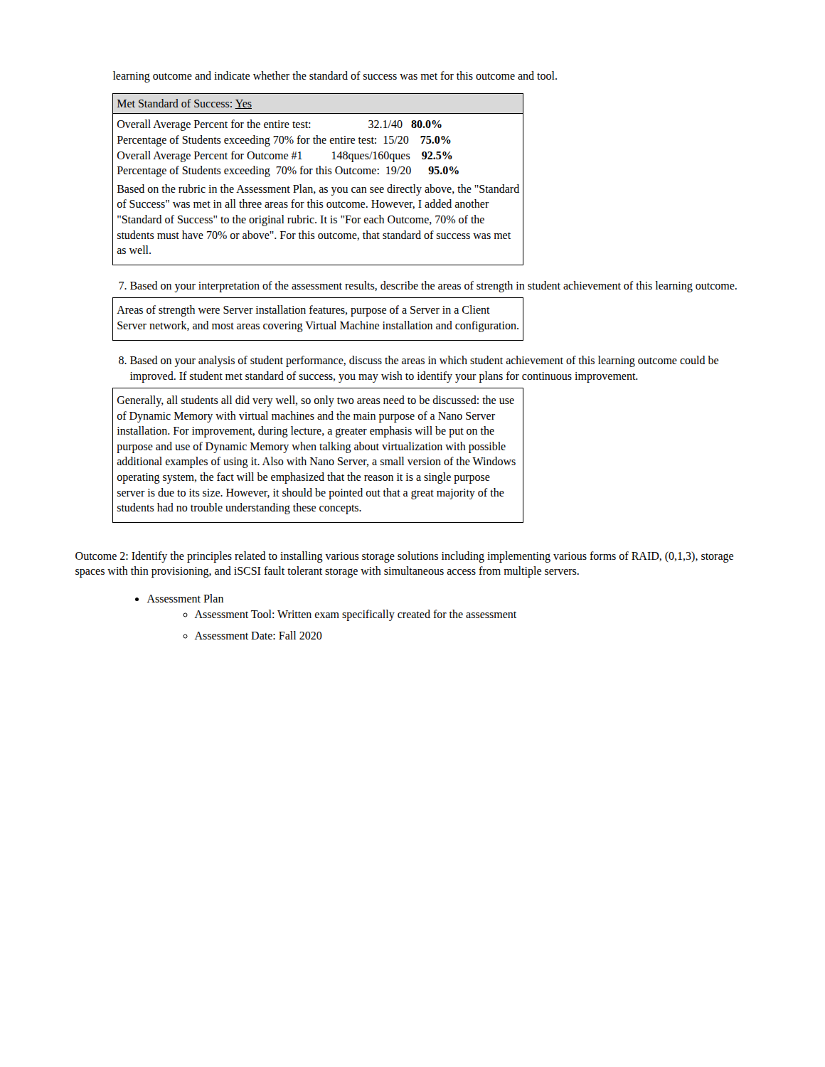learning outcome and indicate whether the standard of success was met for this outcome and tool.
Met Standard of Success: Yes
Overall Average Percent for the entire test: 32.1/40 80.0% Percentage of Students exceeding 70% for the entire test: 15/20 75.0% Overall Average Percent for Outcome #1 148ques/160ques 92.5% Percentage of Students exceeding 70% for this Outcome: 19/20 95.0%
Based on the rubric in the Assessment Plan, as you can see directly above, the "Standard of Success" was met in all three areas for this outcome. However, I added another "Standard of Success" to the original rubric. It is "For each Outcome, 70% of the students must have 70% or above". For this outcome, that standard of success was met as well.
Based on your interpretation of the assessment results, describe the areas of strength in student achievement of this learning outcome.
Areas of strength were Server installation features, purpose of a Server in a Client Server network, and most areas covering Virtual Machine installation and configuration.
Based on your analysis of student performance, discuss the areas in which student achievement of this learning outcome could be improved. If student met standard of success, you may wish to identify your plans for continuous improvement.
Generally, all students all did very well, so only two areas need to be discussed: the use of Dynamic Memory with virtual machines and the main purpose of a Nano Server installation. For improvement, during lecture, a greater emphasis will be put on the purpose and use of Dynamic Memory when talking about virtualization with possible additional examples of using it. Also with Nano Server, a small version of the Windows operating system, the fact will be emphasized that the reason it is a single purpose server is due to its size. However, it should be pointed out that a great majority of the students had no trouble understanding these concepts.
Outcome 2: Identify the principles related to installing various storage solutions including implementing various forms of RAID, (0,1,3), storage spaces with thin provisioning, and iSCSI fault tolerant storage with simultaneous access from multiple servers.
Assessment Plan
Assessment Tool: Written exam specifically created for the assessment
Assessment Date: Fall 2020